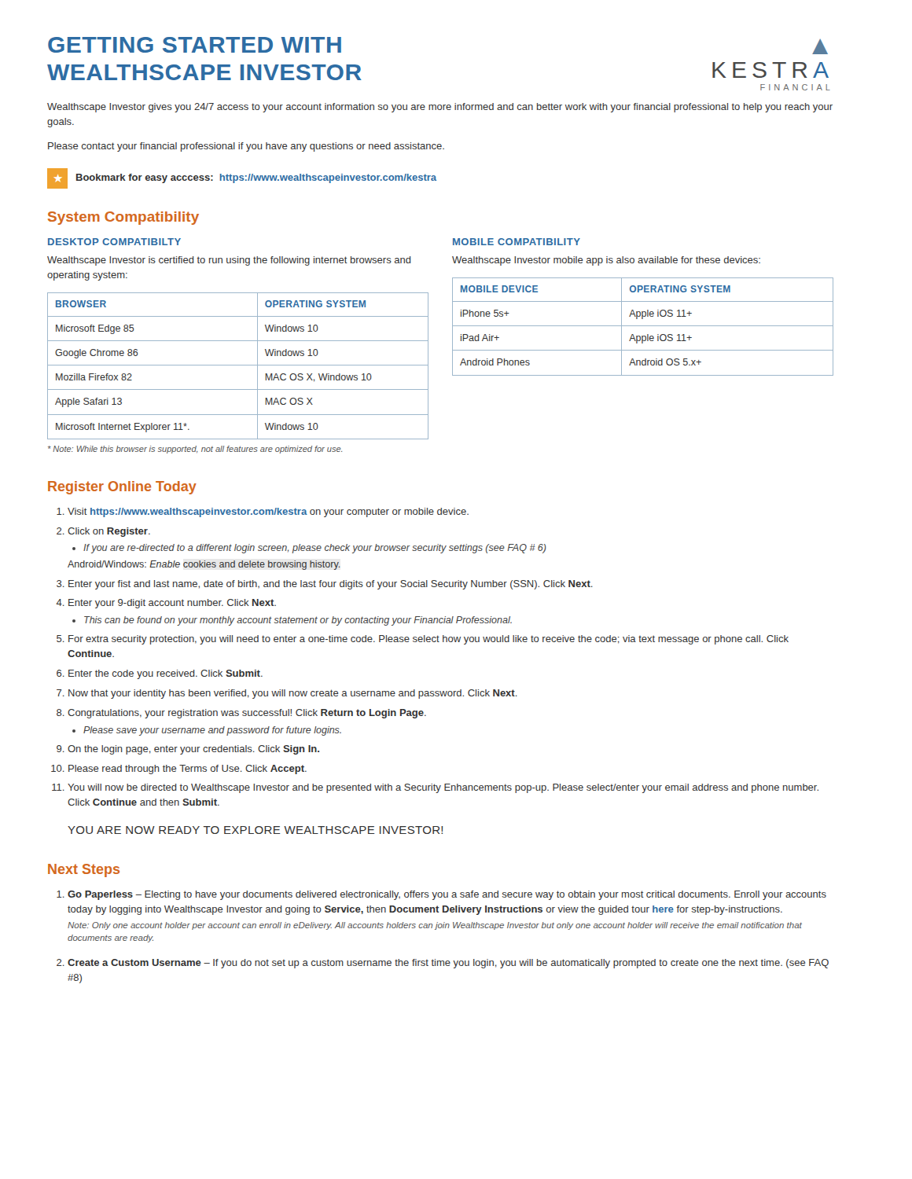Getting Started with
Wealthscape Investor
▲
KESTRA
FINANCIAL
Wealthscape Investor gives you 24/7 access to your account information so you are more informed and can better work with your financial professional to help you reach your goals.
Please contact your financial professional if you have any questions or need assistance.
★ Bookmark for easy acccess: https://www.wealthscapeinvestor.com/kestra
System Compatibility
Desktop Compatibilty
Wealthscape Investor is certified to run using the following internet browsers and operating system:
| Browser | Operating System |
| --- | --- |
| Microsoft Edge 85 | Windows 10 |
| Google Chrome 86 | Windows 10 |
| Mozilla Firefox 82 | MAC OS X, Windows 10 |
| Apple Safari 13 | MAC OS X |
| Microsoft Internet Explorer 11*. | Windows 10 |
* Note: While this browser is supported, not all features are optimized for use.
Mobile Compatibility
Wealthscape Investor mobile app is also available for these devices:
| Mobile Device | Operating System |
| --- | --- |
| iPhone 5s+ | Apple iOS 11+ |
| iPad Air+ | Apple iOS 11+ |
| Android Phones | Android OS 5.x+ |
Register Online Today
Visit https://www.wealthscapeinvestor.com/kestra on your computer or mobile device.
Click on Register.
If you are re-directed to a different login screen, please check your browser security settings (see FAQ # 6)
Android/Windows: Enable cookies and delete browsing history.
Enter your fist and last name, date of birth, and the last four digits of your Social Security Number (SSN). Click Next.
Enter your 9-digit account number. Click Next.
This can be found on your monthly account statement or by contacting your Financial Professional.
For extra security protection, you will need to enter a one-time code. Please select how you would like to receive the code; via text message or phone call. Click Continue.
Enter the code you received. Click Submit.
Now that your identity has been verified, you will now create a username and password. Click Next.
Congratulations, your registration was successful! Click Return to Login Page.
Please save your username and password for future logins.
On the login page, enter your credentials. Click Sign In.
Please read through the Terms of Use. Click Accept.
You will now be directed to Wealthscape Investor and be presented with a Security Enhancements pop-up. Please select/enter your email address and phone number. Click Continue and then Submit.
YOU ARE NOW READY TO EXPLORE WEALTHSCAPE INVESTOR!
Next Steps
Go Paperless – Electing to have your documents delivered electronically, offers you a safe and secure way to obtain your most critical documents. Enroll your accounts today by logging into Wealthscape Investor and going to Service, then Document Delivery Instructions or view the guided tour here for step-by-instructions. Note: Only one account holder per account can enroll in eDelivery. All accounts holders can join Wealthscape Investor but only one account holder will receive the email notification that documents are ready.
Create a Custom Username – If you do not set up a custom username the first time you login, you will be automatically prompted to create one the next time. (see FAQ #8)